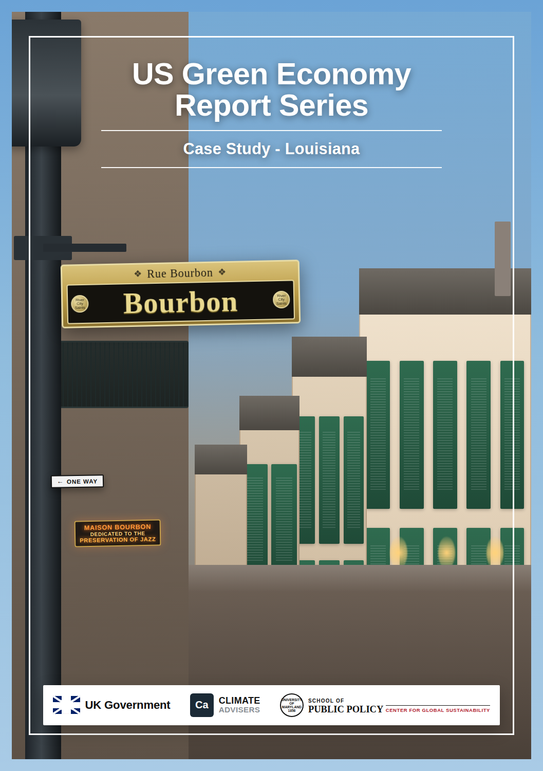← ONE WAY
MAISON BOURBON DEDICATED TO THE PRESERVATION OF JAZZ
❖ Rue Bourbon ❖
River City Saints Bourbon River City Saints
US Green Economy
Report Series
Case Study - Louisiana
UK Government
Ca CLIMATE
ADVISERS
UNIVERSITY
OF
MARYLAND
1856 SCHOOL OF
PUBLIC POLICY CENTER FOR GLOBAL SUSTAINABILITY